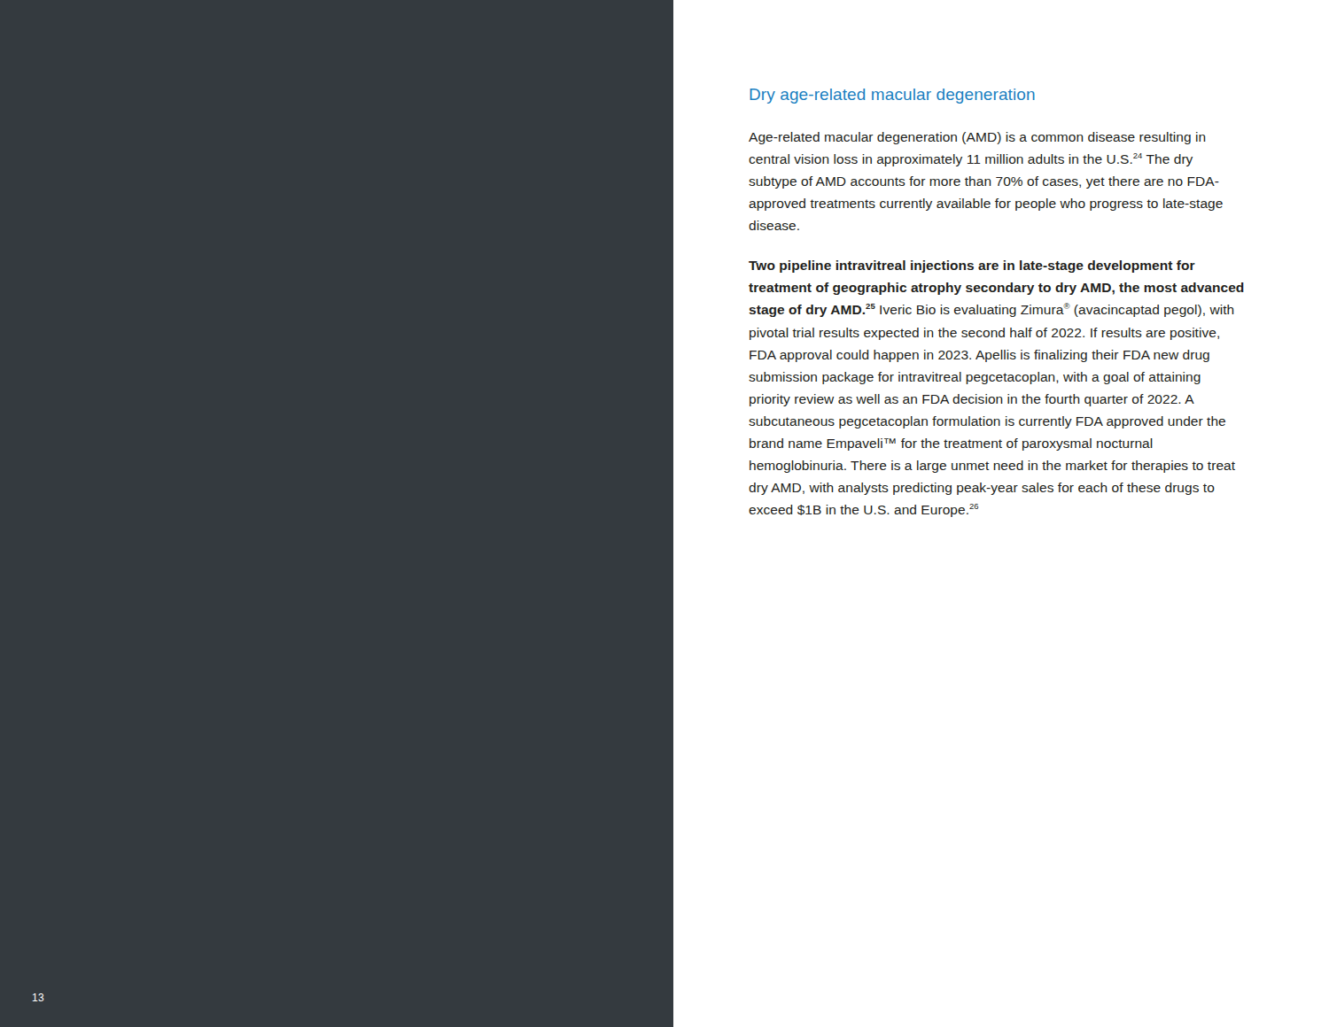13
Dry age-related macular degeneration
Age-related macular degeneration (AMD) is a common disease resulting in central vision loss in approximately 11 million adults in the U.S.24 The dry subtype of AMD accounts for more than 70% of cases, yet there are no FDA-approved treatments currently available for people who progress to late-stage disease.
Two pipeline intravitreal injections are in late-stage development for treatment of geographic atrophy secondary to dry AMD, the most advanced stage of dry AMD.25 Iveric Bio is evaluating Zimura® (avacincaptad pegol), with pivotal trial results expected in the second half of 2022. If results are positive, FDA approval could happen in 2023. Apellis is finalizing their FDA new drug submission package for intravitreal pegcetacoplan, with a goal of attaining priority review as well as an FDA decision in the fourth quarter of 2022. A subcutaneous pegcetacoplan formulation is currently FDA approved under the brand name Empaveli™ for the treatment of paroxysmal nocturnal hemoglobinuria. There is a large unmet need in the market for therapies to treat dry AMD, with analysts predicting peak-year sales for each of these drugs to exceed $1B in the U.S. and Europe.26